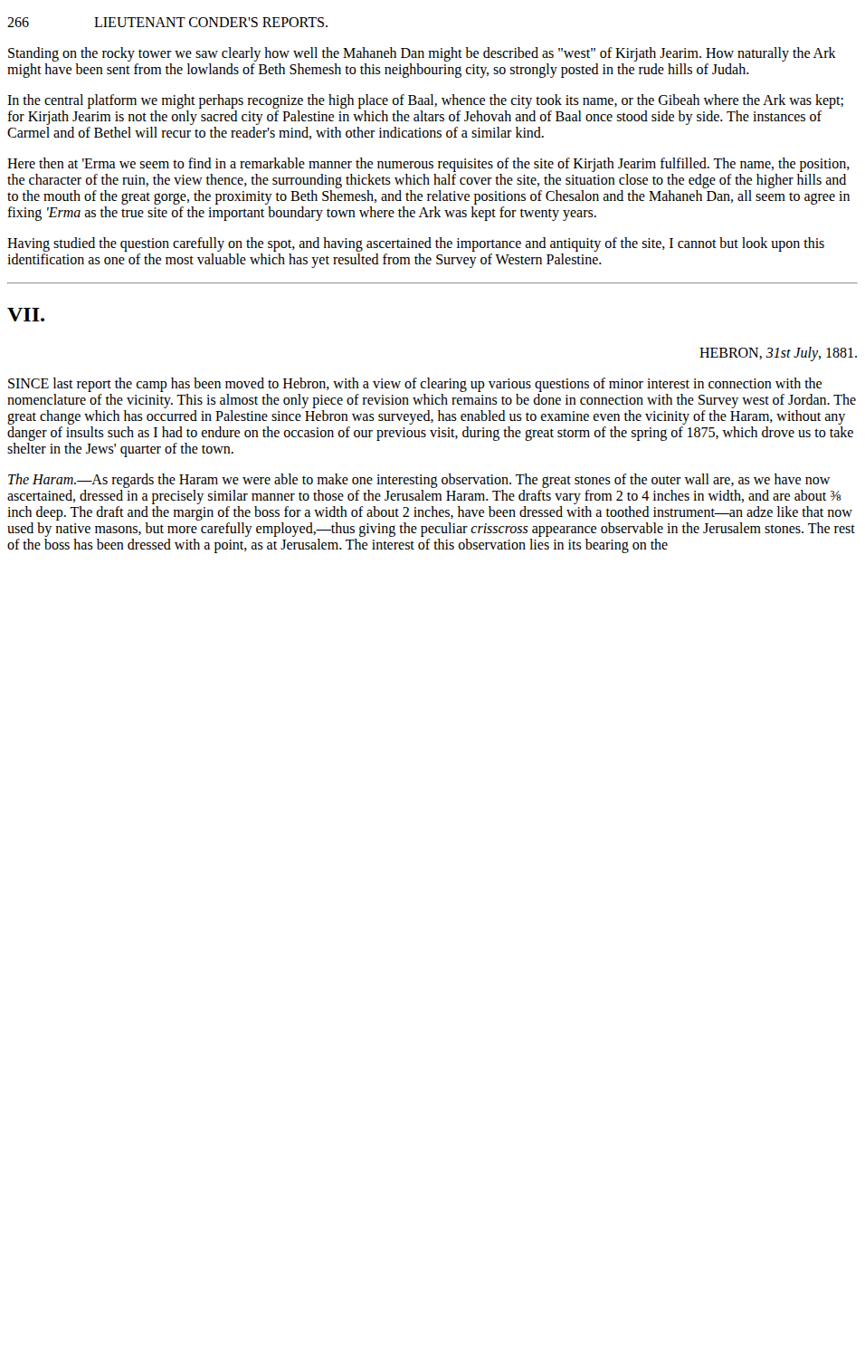266 LIEUTENANT CONDER'S REPORTS.
Standing on the rocky tower we saw clearly how well the Mahaneh Dan might be described as "west" of Kirjath Jearim. How naturally the Ark might have been sent from the lowlands of Beth Shemesh to this neighbouring city, so strongly posted in the rude hills of Judah.
In the central platform we might perhaps recognize the high place of Baal, whence the city took its name, or the Gibeah where the Ark was kept; for Kirjath Jearim is not the only sacred city of Palestine in which the altars of Jehovah and of Baal once stood side by side. The instances of Carmel and of Bethel will recur to the reader's mind, with other indications of a similar kind.
Here then at 'Erma we seem to find in a remarkable manner the numerous requisites of the site of Kirjath Jearim fulfilled. The name, the position, the character of the ruin, the view thence, the surrounding thickets which half cover the site, the situation close to the edge of the higher hills and to the mouth of the great gorge, the proximity to Beth Shemesh, and the relative positions of Chesalon and the Mahaneh Dan, all seem to agree in fixing 'Erma as the true site of the important boundary town where the Ark was kept for twenty years.
Having studied the question carefully on the spot, and having ascertained the importance and antiquity of the site, I cannot but look upon this identification as one of the most valuable which has yet resulted from the Survey of Western Palestine.
VII.
HEBRON, 31st July, 1881.
SINCE last report the camp has been moved to Hebron, with a view of clearing up various questions of minor interest in connection with the nomenclature of the vicinity. This is almost the only piece of revision which remains to be done in connection with the Survey west of Jordan. The great change which has occurred in Palestine since Hebron was surveyed, has enabled us to examine even the vicinity of the Haram, without any danger of insults such as I had to endure on the occasion of our previous visit, during the great storm of the spring of 1875, which drove us to take shelter in the Jews' quarter of the town.
The Haram.—As regards the Haram we were able to make one interesting observation. The great stones of the outer wall are, as we have now ascertained, dressed in a precisely similar manner to those of the Jerusalem Haram. The drafts vary from 2 to 4 inches in width, and are about ⅜ inch deep. The draft and the margin of the boss for a width of about 2 inches, have been dressed with a toothed instrument—an adze like that now used by native masons, but more carefully employed,—thus giving the peculiar crisscross appearance observable in the Jerusalem stones. The rest of the boss has been dressed with a point, as at Jerusalem. The interest of this observation lies in its bearing on the